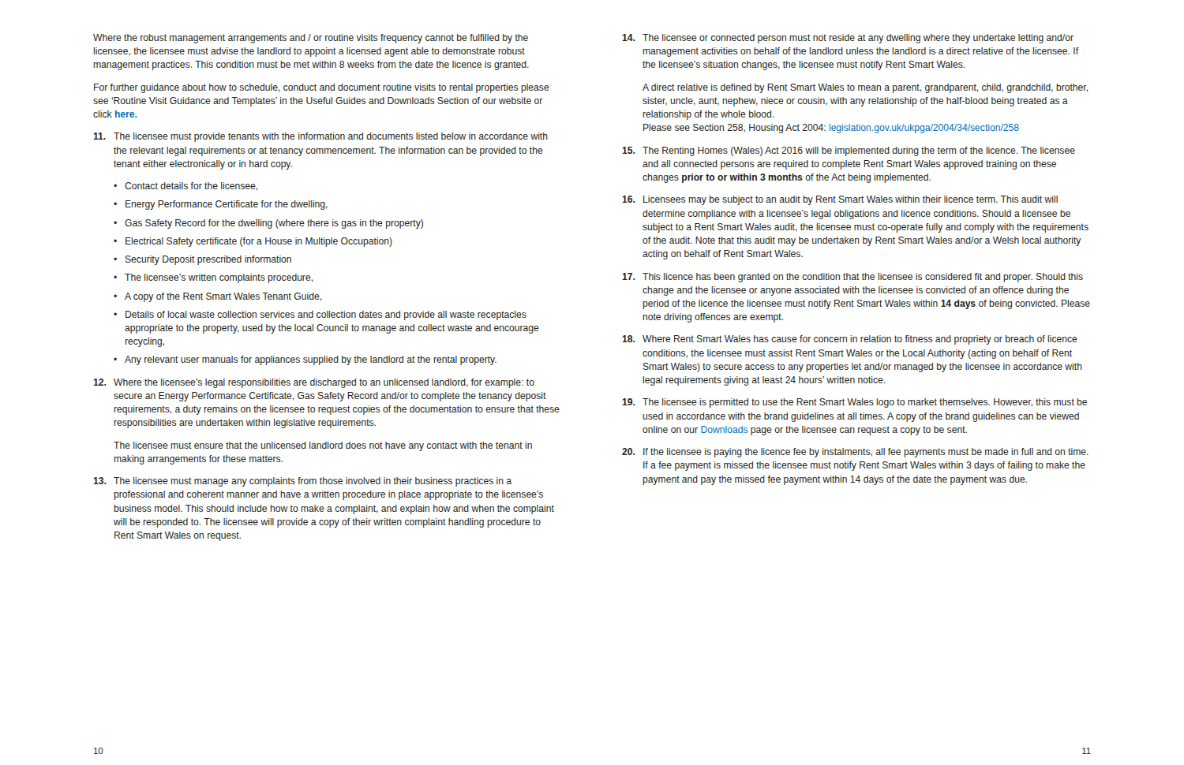Where the robust management arrangements and / or routine visits frequency cannot be fulfilled by the licensee, the licensee must advise the landlord to appoint a licensed agent able to demonstrate robust management practices. This condition must be met within 8 weeks from the date the licence is granted.
For further guidance about how to schedule, conduct and document routine visits to rental properties please see ‘Routine Visit Guidance and Templates’ in the Useful Guides and Downloads Section of our website or click here.
11. The licensee must provide tenants with the information and documents listed below in accordance with the relevant legal requirements or at tenancy commencement. The information can be provided to the tenant either electronically or in hard copy.
Contact details for the licensee,
Energy Performance Certificate for the dwelling,
Gas Safety Record for the dwelling (where there is gas in the property)
Electrical Safety certificate (for a House in Multiple Occupation)
Security Deposit prescribed information
The licensee’s written complaints procedure,
A copy of the Rent Smart Wales Tenant Guide,
Details of local waste collection services and collection dates and provide all waste receptacles appropriate to the property, used by the local Council to manage and collect waste and encourage recycling,
Any relevant user manuals for appliances supplied by the landlord at the rental property.
12. Where the licensee’s legal responsibilities are discharged to an unlicensed landlord, for example: to secure an Energy Performance Certificate, Gas Safety Record and/or to complete the tenancy deposit requirements, a duty remains on the licensee to request copies of the documentation to ensure that these responsibilities are undertaken within legislative requirements.
The licensee must ensure that the unlicensed landlord does not have any contact with the tenant in making arrangements for these matters.
13. The licensee must manage any complaints from those involved in their business practices in a professional and coherent manner and have a written procedure in place appropriate to the licensee’s business model. This should include how to make a complaint, and explain how and when the complaint will be responded to. The licensee will provide a copy of their written complaint handling procedure to Rent Smart Wales on request.
10
14. The licensee or connected person must not reside at any dwelling where they undertake letting and/or management activities on behalf of the landlord unless the landlord is a direct relative of the licensee. If the licensee’s situation changes, the licensee must notify Rent Smart Wales.
A direct relative is defined by Rent Smart Wales to mean a parent, grandparent, child, grandchild, brother, sister, uncle, aunt, nephew, niece or cousin, with any relationship of the half-blood being treated as a relationship of the whole blood.
Please see Section 258, Housing Act 2004: legislation.gov.uk/ukpga/2004/34/section/258
15. The Renting Homes (Wales) Act 2016 will be implemented during the term of the licence. The licensee and all connected persons are required to complete Rent Smart Wales approved training on these changes prior to or within 3 months of the Act being implemented.
16. Licensees may be subject to an audit by Rent Smart Wales within their licence term. This audit will determine compliance with a licensee’s legal obligations and licence conditions. Should a licensee be subject to a Rent Smart Wales audit, the licensee must co-operate fully and comply with the requirements of the audit. Note that this audit may be undertaken by Rent Smart Wales and/or a Welsh local authority acting on behalf of Rent Smart Wales.
17. This licence has been granted on the condition that the licensee is considered fit and proper. Should this change and the licensee or anyone associated with the licensee is convicted of an offence during the period of the licence the licensee must notify Rent Smart Wales within 14 days of being convicted. Please note driving offences are exempt.
18. Where Rent Smart Wales has cause for concern in relation to fitness and propriety or breach of licence conditions, the licensee must assist Rent Smart Wales or the Local Authority (acting on behalf of Rent Smart Wales) to secure access to any properties let and/or managed by the licensee in accordance with legal requirements giving at least 24 hours’ written notice.
19. The licensee is permitted to use the Rent Smart Wales logo to market themselves. However, this must be used in accordance with the brand guidelines at all times. A copy of the brand guidelines can be viewed online on our Downloads page or the licensee can request a copy to be sent.
20. If the licensee is paying the licence fee by instalments, all fee payments must be made in full and on time. If a fee payment is missed the licensee must notify Rent Smart Wales within 3 days of failing to make the payment and pay the missed fee payment within 14 days of the date the payment was due.
11